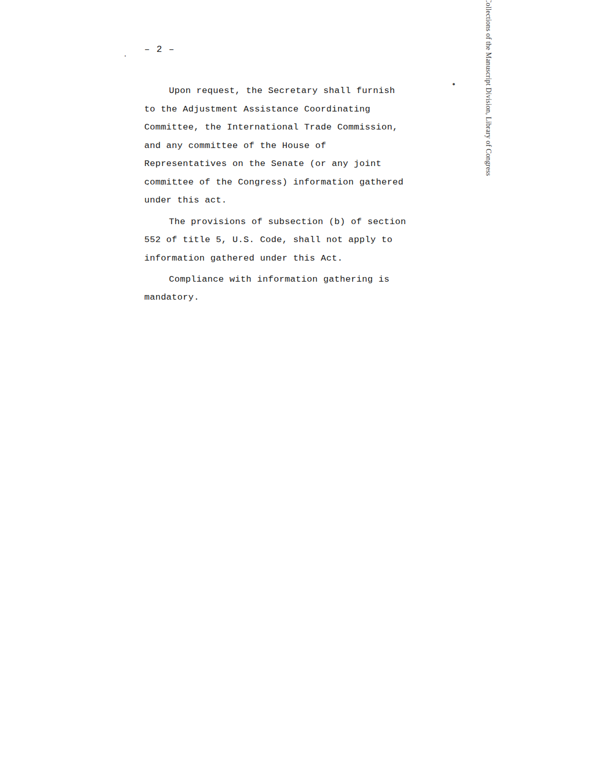. •
– 2 –
Upon request, the Secretary shall furnish to the Adjustment Assistance Coordinating Committee, the International Trade Commission, and any committee of the House of Representatives on the Senate (or any joint committee of the Congress) information gathered under this act.
The provisions of subsection (b) of section 552 of title 5, U.S. Code, shall not apply to information gathered under this Act.
Compliance with information gathering is mandatory.
. . .
Reproduced from the Collections of the Manuscript Division, Library of Congress